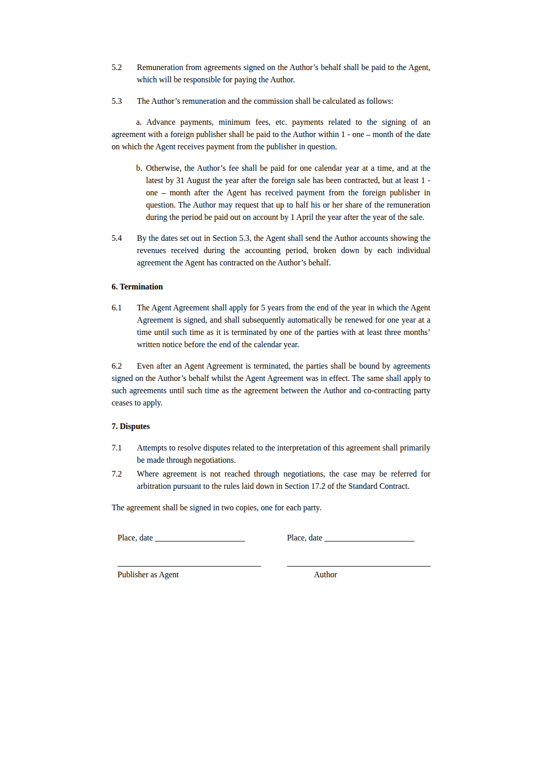5.2
Remuneration from agreements signed on the Author’s behalf shall be paid to the Agent, which will be responsible for paying the Author.
5.3
The Author’s remuneration and the commission shall be calculated as follows:
a. Advance payments, minimum fees, etc. payments related to the signing of an agreement with a foreign publisher shall be paid to the Author within 1 - one – month of the date on which the Agent receives payment from the publisher in question.
b.
Otherwise, the Author’s fee shall be paid for one calendar year at a time, and at the latest by 31 August the year after the foreign sale has been contracted, but at least 1 - one – month after the Agent has received payment from the foreign publisher in question. The Author may request that up to half his or her share of the remuneration during the period be paid out on account by 1 April the year after the year of the sale.
5.4
By the dates set out in Section 5.3, the Agent shall send the Author accounts showing the revenues received during the accounting period, broken down by each individual agreement the Agent has contracted on the Author’s behalf.
6. Termination
6.1
The Agent Agreement shall apply for 5 years from the end of the year in which the Agent Agreement is signed, and shall subsequently automatically be renewed for one year at a time until such time as it is terminated by one of the parties with at least three months’ written notice before the end of the calendar year.
6.2 Even after an Agent Agreement is terminated, the parties shall be bound by agreements signed on the Author’s behalf whilst the Agent Agreement was in effect. The same shall apply to such agreements until such time as the agreement between the Author and co-contracting party ceases to apply.
7. Disputes
7.1
Attempts to resolve disputes related to the interpretation of this agreement shall primarily be made through negotiations.
7.2
Where agreement is not reached through negotiations, the case may be referred for arbitration pursuant to the rules laid down in Section 17.2 of the Standard Contract.
The agreement shall be signed in two copies, one for each party.
Place, date ______________________
Place, date ______________________
Publisher as Agent
Author